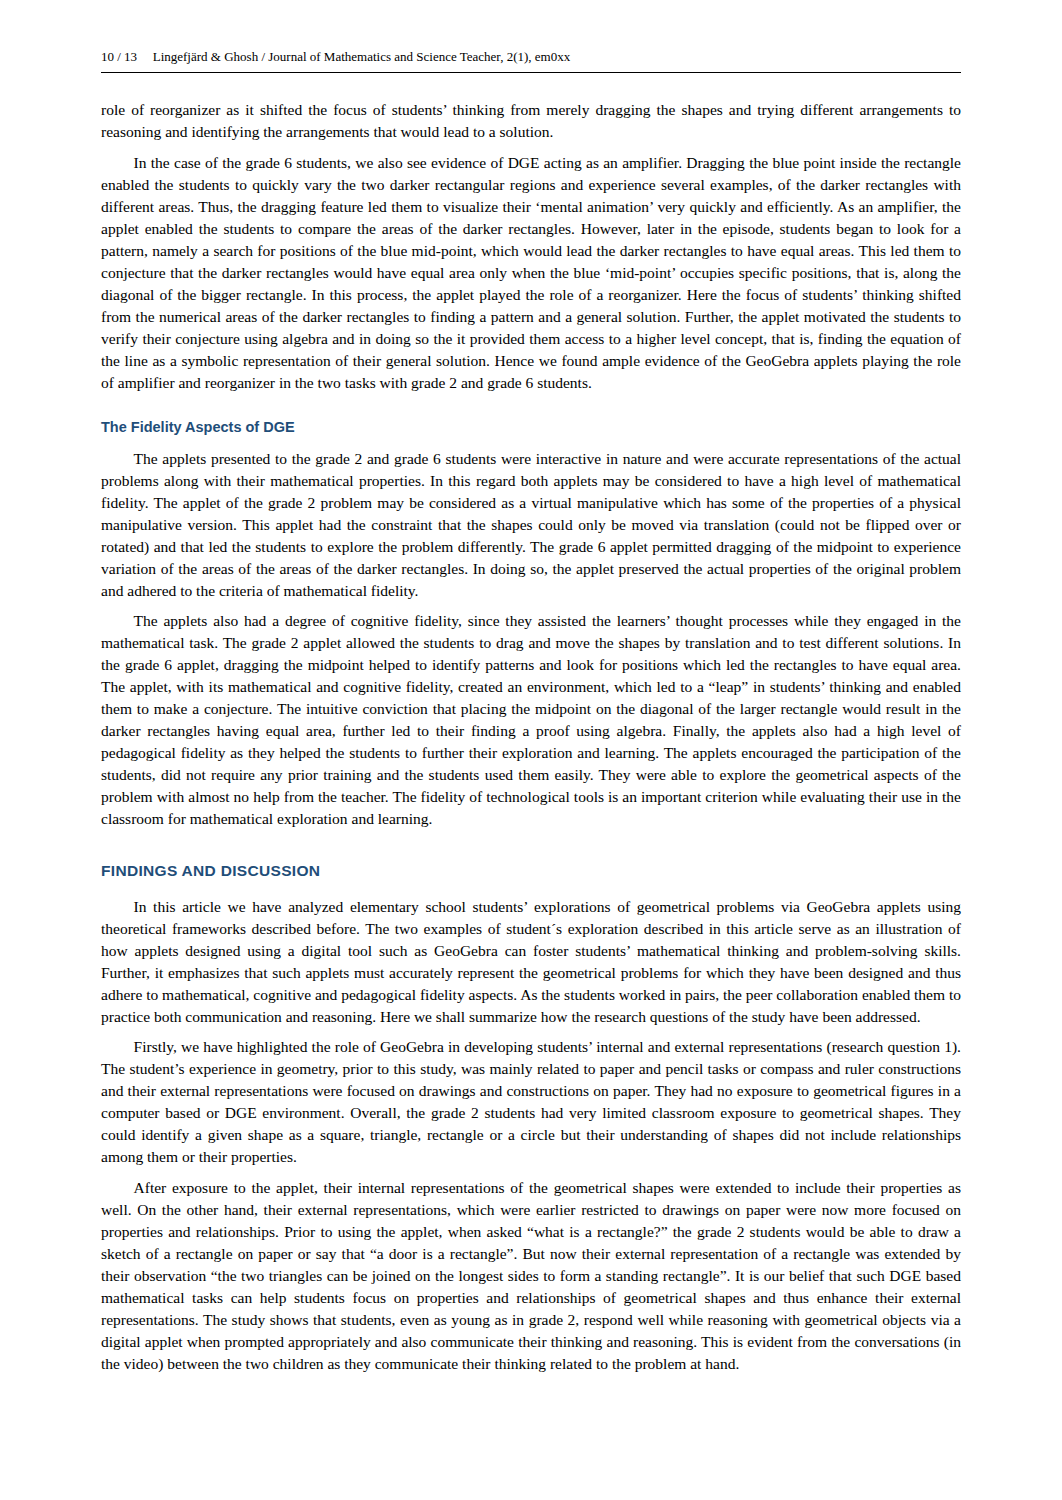10 / 13 Lingefjärd & Ghosh / Journal of Mathematics and Science Teacher, 2(1), em0xx
role of reorganizer as it shifted the focus of students’ thinking from merely dragging the shapes and trying different arrangements to reasoning and identifying the arrangements that would lead to a solution.
In the case of the grade 6 students, we also see evidence of DGE acting as an amplifier. Dragging the blue point inside the rectangle enabled the students to quickly vary the two darker rectangular regions and experience several examples, of the darker rectangles with different areas. Thus, the dragging feature led them to visualize their ‘mental animation’ very quickly and efficiently. As an amplifier, the applet enabled the students to compare the areas of the darker rectangles. However, later in the episode, students began to look for a pattern, namely a search for positions of the blue mid-point, which would lead the darker rectangles to have equal areas. This led them to conjecture that the darker rectangles would have equal area only when the blue ‘mid-point’ occupies specific positions, that is, along the diagonal of the bigger rectangle. In this process, the applet played the role of a reorganizer. Here the focus of students’ thinking shifted from the numerical areas of the darker rectangles to finding a pattern and a general solution. Further, the applet motivated the students to verify their conjecture using algebra and in doing so the it provided them access to a higher level concept, that is, finding the equation of the line as a symbolic representation of their general solution. Hence we found ample evidence of the GeoGebra applets playing the role of amplifier and reorganizer in the two tasks with grade 2 and grade 6 students.
The Fidelity Aspects of DGE
The applets presented to the grade 2 and grade 6 students were interactive in nature and were accurate representations of the actual problems along with their mathematical properties. In this regard both applets may be considered to have a high level of mathematical fidelity. The applet of the grade 2 problem may be considered as a virtual manipulative which has some of the properties of a physical manipulative version. This applet had the constraint that the shapes could only be moved via translation (could not be flipped over or rotated) and that led the students to explore the problem differently. The grade 6 applet permitted dragging of the midpoint to experience variation of the areas of the areas of the darker rectangles. In doing so, the applet preserved the actual properties of the original problem and adhered to the criteria of mathematical fidelity.
The applets also had a degree of cognitive fidelity, since they assisted the learners’ thought processes while they engaged in the mathematical task. The grade 2 applet allowed the students to drag and move the shapes by translation and to test different solutions. In the grade 6 applet, dragging the midpoint helped to identify patterns and look for positions which led the rectangles to have equal area. The applet, with its mathematical and cognitive fidelity, created an environment, which led to a “leap” in students’ thinking and enabled them to make a conjecture. The intuitive conviction that placing the midpoint on the diagonal of the larger rectangle would result in the darker rectangles having equal area, further led to their finding a proof using algebra. Finally, the applets also had a high level of pedagogical fidelity as they helped the students to further their exploration and learning. The applets encouraged the participation of the students, did not require any prior training and the students used them easily. They were able to explore the geometrical aspects of the problem with almost no help from the teacher. The fidelity of technological tools is an important criterion while evaluating their use in the classroom for mathematical exploration and learning.
FINDINGS AND DISCUSSION
In this article we have analyzed elementary school students’ explorations of geometrical problems via GeoGebra applets using theoretical frameworks described before. The two examples of student´s exploration described in this article serve as an illustration of how applets designed using a digital tool such as GeoGebra can foster students’ mathematical thinking and problem-solving skills. Further, it emphasizes that such applets must accurately represent the geometrical problems for which they have been designed and thus adhere to mathematical, cognitive and pedagogical fidelity aspects. As the students worked in pairs, the peer collaboration enabled them to practice both communication and reasoning. Here we shall summarize how the research questions of the study have been addressed.
Firstly, we have highlighted the role of GeoGebra in developing students’ internal and external representations (research question 1). The student’s experience in geometry, prior to this study, was mainly related to paper and pencil tasks or compass and ruler constructions and their external representations were focused on drawings and constructions on paper. They had no exposure to geometrical figures in a computer based or DGE environment. Overall, the grade 2 students had very limited classroom exposure to geometrical shapes. They could identify a given shape as a square, triangle, rectangle or a circle but their understanding of shapes did not include relationships among them or their properties.
After exposure to the applet, their internal representations of the geometrical shapes were extended to include their properties as well. On the other hand, their external representations, which were earlier restricted to drawings on paper were now more focused on properties and relationships. Prior to using the applet, when asked “what is a rectangle?” the grade 2 students would be able to draw a sketch of a rectangle on paper or say that “a door is a rectangle”. But now their external representation of a rectangle was extended by their observation “the two triangles can be joined on the longest sides to form a standing rectangle”. It is our belief that such DGE based mathematical tasks can help students focus on properties and relationships of geometrical shapes and thus enhance their external representations. The study shows that students, even as young as in grade 2, respond well while reasoning with geometrical objects via a digital applet when prompted appropriately and also communicate their thinking and reasoning. This is evident from the conversations (in the video) between the two children as they communicate their thinking related to the problem at hand.